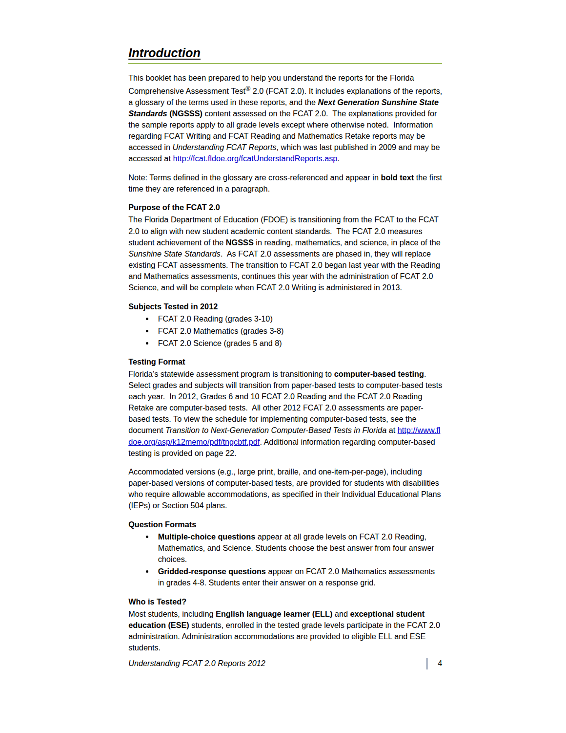Introduction
This booklet has been prepared to help you understand the reports for the Florida Comprehensive Assessment Test® 2.0 (FCAT 2.0). It includes explanations of the reports, a glossary of the terms used in these reports, and the Next Generation Sunshine State Standards (NGSSS) content assessed on the FCAT 2.0. The explanations provided for the sample reports apply to all grade levels except where otherwise noted. Information regarding FCAT Writing and FCAT Reading and Mathematics Retake reports may be accessed in Understanding FCAT Reports, which was last published in 2009 and may be accessed at http://fcat.fldoe.org/fcatUnderstandReports.asp.
Note: Terms defined in the glossary are cross-referenced and appear in bold text the first time they are referenced in a paragraph.
Purpose of the FCAT 2.0
The Florida Department of Education (FDOE) is transitioning from the FCAT to the FCAT 2.0 to align with new student academic content standards. The FCAT 2.0 measures student achievement of the NGSSS in reading, mathematics, and science, in place of the Sunshine State Standards. As FCAT 2.0 assessments are phased in, they will replace existing FCAT assessments. The transition to FCAT 2.0 began last year with the Reading and Mathematics assessments, continues this year with the administration of FCAT 2.0 Science, and will be complete when FCAT 2.0 Writing is administered in 2013.
Subjects Tested in 2012
FCAT 2.0 Reading (grades 3-10)
FCAT 2.0 Mathematics (grades 3-8)
FCAT 2.0 Science (grades 5 and 8)
Testing Format
Florida’s statewide assessment program is transitioning to computer-based testing. Select grades and subjects will transition from paper-based tests to computer-based tests each year. In 2012, Grades 6 and 10 FCAT 2.0 Reading and the FCAT 2.0 Reading Retake are computer-based tests. All other 2012 FCAT 2.0 assessments are paper-based tests. To view the schedule for implementing computer-based tests, see the document Transition to Next-Generation Computer-Based Tests in Florida at http://www.fldoe.org/asp/k12memo/pdf/tngcbtf.pdf. Additional information regarding computer-based testing is provided on page 22.
Accommodated versions (e.g., large print, braille, and one-item-per-page), including paper-based versions of computer-based tests, are provided for students with disabilities who require allowable accommodations, as specified in their Individual Educational Plans (IEPs) or Section 504 plans.
Question Formats
Multiple-choice questions appear at all grade levels on FCAT 2.0 Reading, Mathematics, and Science. Students choose the best answer from four answer choices.
Gridded-response questions appear on FCAT 2.0 Mathematics assessments in grades 4-8. Students enter their answer on a response grid.
Who is Tested?
Most students, including English language learner (ELL) and exceptional student education (ESE) students, enrolled in the tested grade levels participate in the FCAT 2.0 administration. Administration accommodations are provided to eligible ELL and ESE students.
4 Understanding FCAT 2.0 Reports 2012